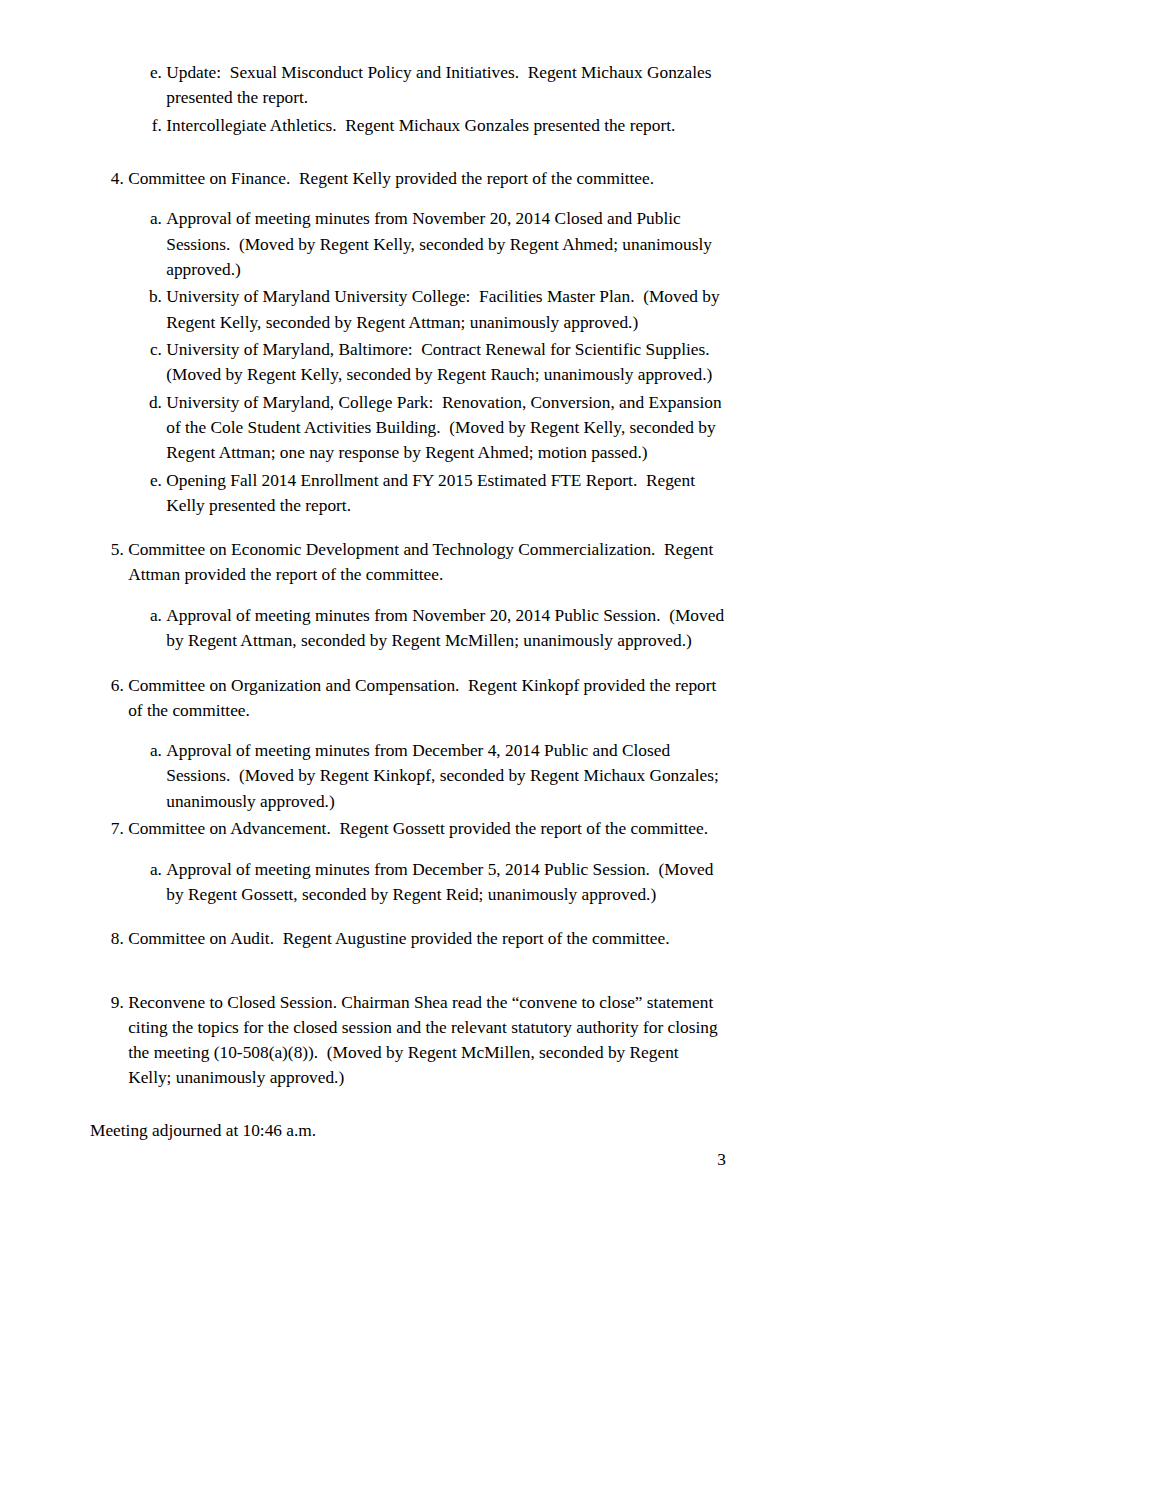Update: Sexual Misconduct Policy and Initiatives. Regent Michaux Gonzales presented the report.
Intercollegiate Athletics. Regent Michaux Gonzales presented the report.
Committee on Finance. Regent Kelly provided the report of the committee.
Approval of meeting minutes from November 20, 2014 Closed and Public Sessions. (Moved by Regent Kelly, seconded by Regent Ahmed; unanimously approved.)
University of Maryland University College: Facilities Master Plan. (Moved by Regent Kelly, seconded by Regent Attman; unanimously approved.)
University of Maryland, Baltimore: Contract Renewal for Scientific Supplies. (Moved by Regent Kelly, seconded by Regent Rauch; unanimously approved.)
University of Maryland, College Park: Renovation, Conversion, and Expansion of the Cole Student Activities Building. (Moved by Regent Kelly, seconded by Regent Attman; one nay response by Regent Ahmed; motion passed.)
Opening Fall 2014 Enrollment and FY 2015 Estimated FTE Report. Regent Kelly presented the report.
Committee on Economic Development and Technology Commercialization. Regent Attman provided the report of the committee.
Approval of meeting minutes from November 20, 2014 Public Session. (Moved by Regent Attman, seconded by Regent McMillen; unanimously approved.)
Committee on Organization and Compensation. Regent Kinkopf provided the report of the committee.
Approval of meeting minutes from December 4, 2014 Public and Closed Sessions. (Moved by Regent Kinkopf, seconded by Regent Michaux Gonzales; unanimously approved.)
Committee on Advancement. Regent Gossett provided the report of the committee.
Approval of meeting minutes from December 5, 2014 Public Session. (Moved by Regent Gossett, seconded by Regent Reid; unanimously approved.)
Committee on Audit. Regent Augustine provided the report of the committee.
Reconvene to Closed Session. Chairman Shea read the “convene to close” statement citing the topics for the closed session and the relevant statutory authority for closing the meeting (10-508(a)(8)). (Moved by Regent McMillen, seconded by Regent Kelly; unanimously approved.)
Meeting adjourned at 10:46 a.m.
3